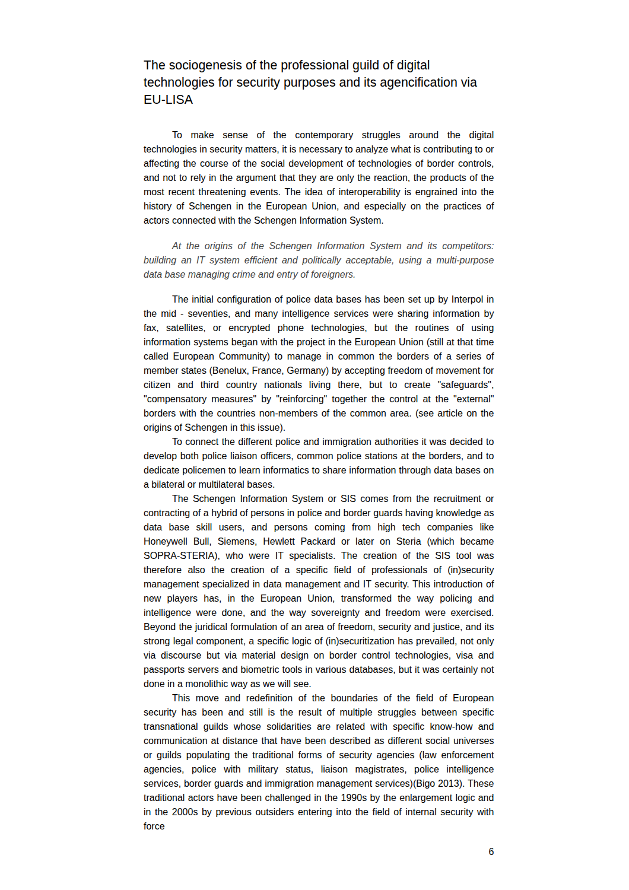The sociogenesis of the professional guild of digital technologies for security purposes and its agencification via EU-LISA
To make sense of the contemporary struggles around the digital technologies in security matters, it is necessary to analyze what is contributing to or affecting the course of the social development of technologies of border controls, and not to rely in the argument that they are only the reaction, the products of the most recent threatening events. The idea of interoperability is engrained into the history of Schengen in the European Union, and especially on the practices of actors connected with the Schengen Information System.
At the origins of the Schengen Information System and its competitors: building an IT system efficient and politically acceptable, using a multi-purpose data base managing crime and entry of foreigners.
The initial configuration of police data bases has been set up by Interpol in the mid - seventies, and many intelligence services were sharing information by fax, satellites, or encrypted phone technologies, but the routines of using information systems began with the project in the European Union (still at that time called European Community) to manage in common the borders of a series of member states (Benelux, France, Germany) by accepting freedom of movement for citizen and third country nationals living there, but to create "safeguards", "compensatory measures" by "reinforcing" together the control at the "external" borders with the countries non-members of the common area. (see article on the origins of Schengen in this issue).
To connect the different police and immigration authorities it was decided to develop both police liaison officers, common police stations at the borders, and to dedicate policemen to learn informatics to share information through data bases on a bilateral or multilateral bases.
The Schengen Information System or SIS comes from the recruitment or contracting of a hybrid of persons in police and border guards having knowledge as data base skill users, and persons coming from high tech companies like Honeywell Bull, Siemens, Hewlett Packard or later on Steria (which became SOPRA-STERIA), who were IT specialists. The creation of the SIS tool was therefore also the creation of a specific field of professionals of (in)security management specialized in data management and IT security. This introduction of new players has, in the European Union, transformed the way policing and intelligence were done, and the way sovereignty and freedom were exercised. Beyond the juridical formulation of an area of freedom, security and justice, and its strong legal component, a specific logic of (in)securitization has prevailed, not only via discourse but via material design on border control technologies, visa and passports servers and biometric tools in various databases, but it was certainly not done in a monolithic way as we will see.
This move and redefinition of the boundaries of the field of European security has been and still is the result of multiple struggles between specific transnational guilds whose solidarities are related with specific know-how and communication at distance that have been described as different social universes or guilds populating the traditional forms of security agencies (law enforcement agencies, police with military status, liaison magistrates, police intelligence services, border guards and immigration management services)(Bigo 2013). These traditional actors have been challenged in the 1990s by the enlargement logic and in the 2000s by previous outsiders entering into the field of internal security with force
6